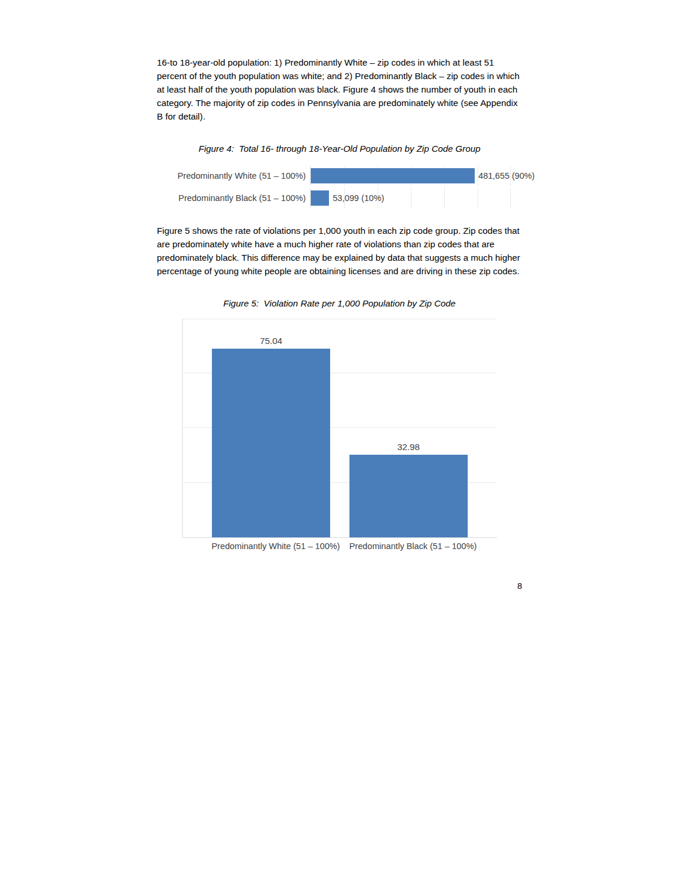16-to 18-year-old population: 1) Predominantly White – zip codes in which at least 51 percent of the youth population was white; and 2) Predominantly Black – zip codes in which at least half of the youth population was black. Figure 4 shows the number of youth in each category. The majority of zip codes in Pennsylvania are predominately white (see Appendix B for detail).
Figure 4: Total 16- through 18-Year-Old Population by Zip Code Group
Predominantly White (51 – 100%)
481,655 (90%)
Predominantly Black (51 – 100%)
53,099 (10%)
Figure 5 shows the rate of violations per 1,000 youth in each zip code group. Zip codes that are predominately white have a much higher rate of violations than zip codes that are predominately black. This difference may be explained by data that suggests a much higher percentage of young white people are obtaining licenses and are driving in these zip codes.
Figure 5: Violation Rate per 1,000 Population by Zip Code
75.04
32.98
Predominantly White (51 – 100%)
Predominantly Black (51 – 100%)
8